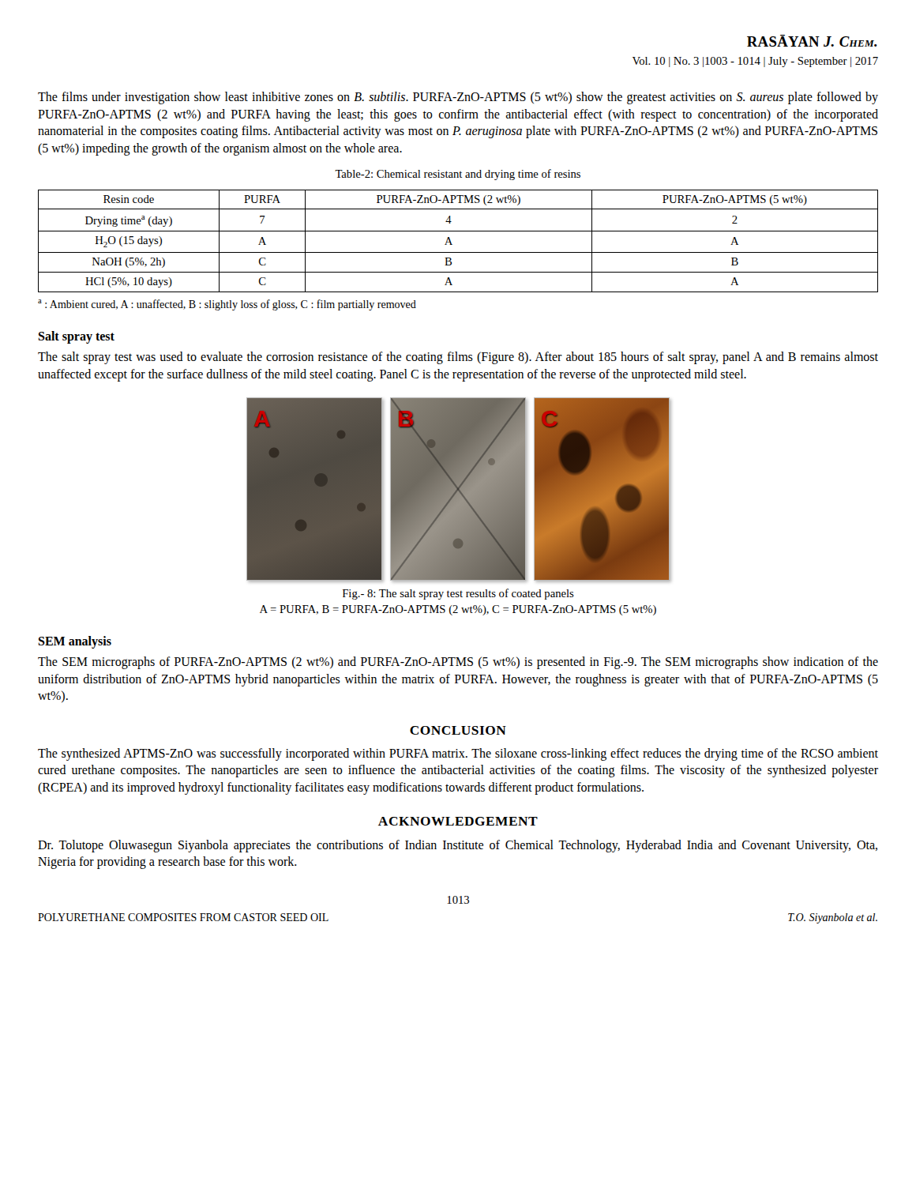RASĀYAN J. Chem.
Vol. 10 | No. 3 |1003 - 1014 | July - September | 2017
The films under investigation show least inhibitive zones on B. subtilis. PURFA-ZnO-APTMS (5 wt%) show the greatest activities on S. aureus plate followed by PURFA-ZnO-APTMS (2 wt%) and PURFA having the least; this goes to confirm the antibacterial effect (with respect to concentration) of the incorporated nanomaterial in the composites coating films. Antibacterial activity was most on P. aeruginosa plate with PURFA-ZnO-APTMS (2 wt%) and PURFA-ZnO-APTMS (5 wt%) impeding the growth of the organism almost on the whole area.
Table-2: Chemical resistant and drying time of resins
| Resin code | PURFA | PURFA-ZnO-APTMS (2 wt%) | PURFA-ZnO-APTMS (5 wt%) |
| Drying time a (day) | 7 | 4 | 2 |
| H 2 O (15 days) | A | A | A |
| NaOH (5%, 2h) | C | B | B |
| HCl (5%, 10 days) | C | A | A |
a : Ambient cured, A : unaffected, B : slightly loss of gloss, C : film partially removed
Salt spray test
The salt spray test was used to evaluate the corrosion resistance of the coating films (Figure 8). After about 185 hours of salt spray, panel A and B remains almost unaffected except for the surface dullness of the mild steel coating. Panel C is the representation of the reverse of the unprotected mild steel.
A
B
C
Fig.- 8: The salt spray test results of coated panels
A = PURFA, B = PURFA-ZnO-APTMS (2 wt%), C = PURFA-ZnO-APTMS (5 wt%)
SEM analysis
The SEM micrographs of PURFA-ZnO-APTMS (2 wt%) and PURFA-ZnO-APTMS (5 wt%) is presented in Fig.-9. The SEM micrographs show indication of the uniform distribution of ZnO-APTMS hybrid nanoparticles within the matrix of PURFA. However, the roughness is greater with that of PURFA-ZnO-APTMS (5 wt%).
CONCLUSION
The synthesized APTMS-ZnO was successfully incorporated within PURFA matrix. The siloxane cross-linking effect reduces the drying time of the RCSO ambient cured urethane composites. The nanoparticles are seen to influence the antibacterial activities of the coating films. The viscosity of the synthesized polyester (RCPEA) and its improved hydroxyl functionality facilitates easy modifications towards different product formulations.
ACKNOWLEDGEMENT
Dr. Tolutope Oluwasegun Siyanbola appreciates the contributions of Indian Institute of Chemical Technology, Hyderabad India and Covenant University, Ota, Nigeria for providing a research base for this work.
1013
POLYURETHANE COMPOSITES FROM CASTOR SEED OIL T.O. Siyanbola et al.